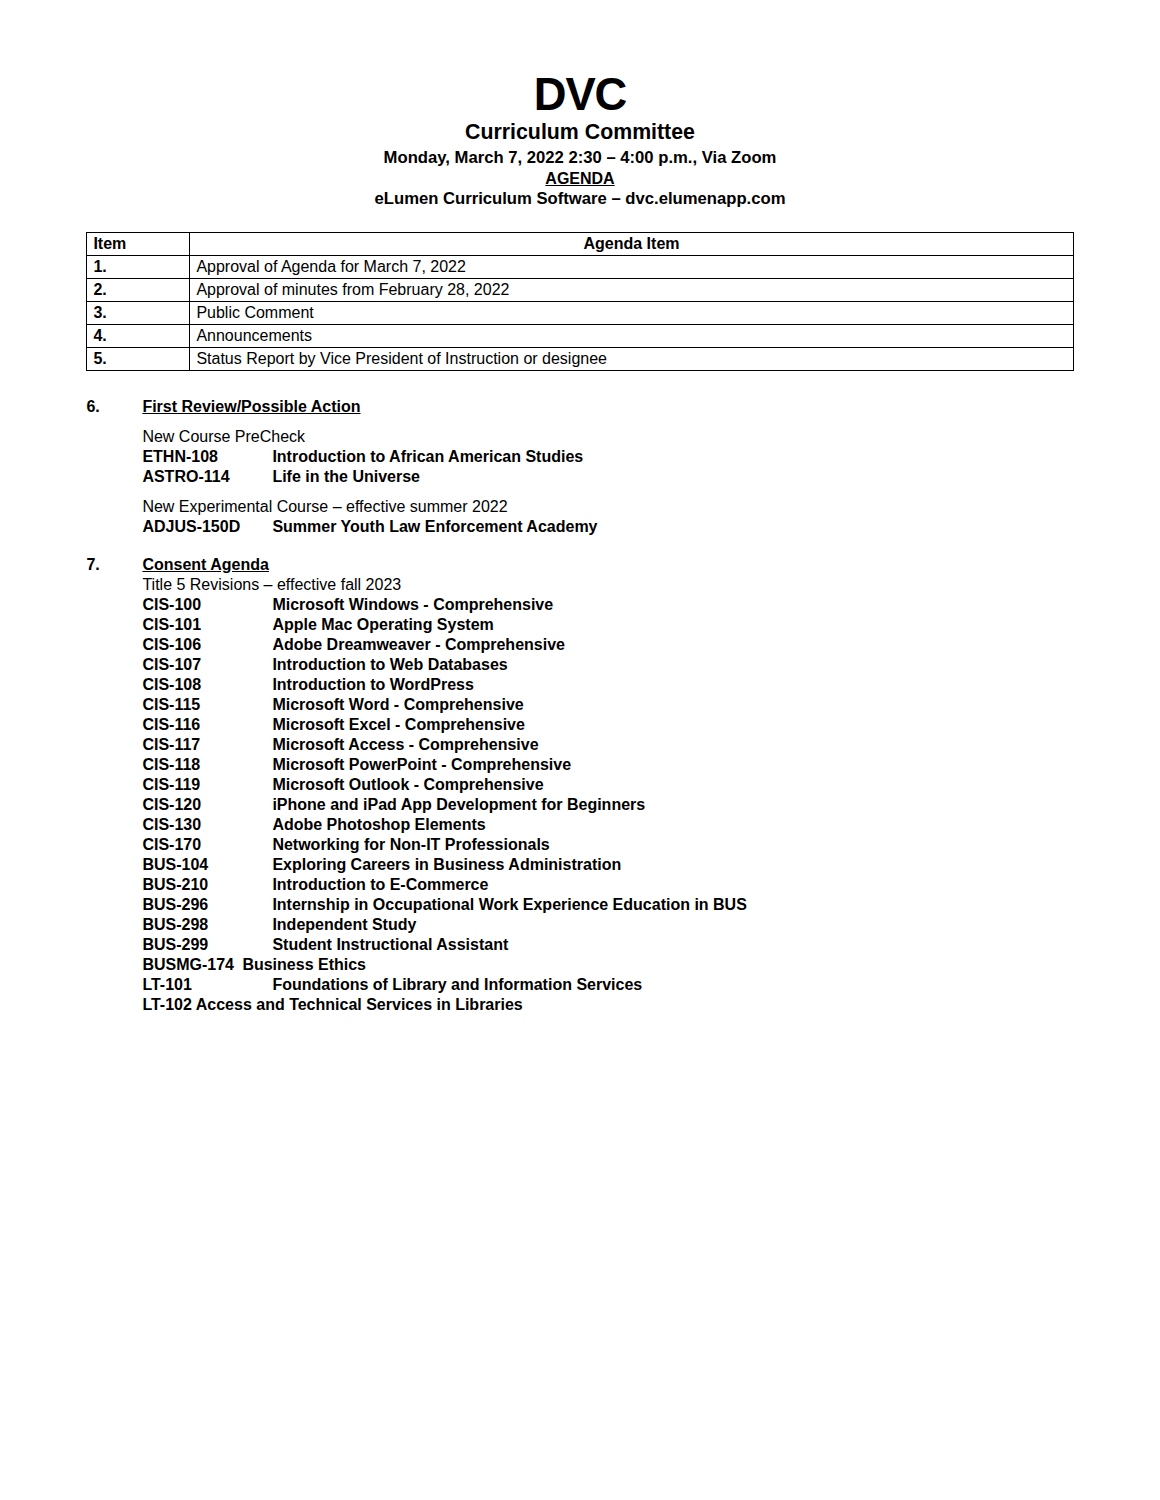DVC
Curriculum Committee
Monday, March 7, 2022 2:30 – 4:00 p.m., Via Zoom
AGENDA
eLumen Curriculum Software – dvc.elumenapp.com
| Item | Agenda Item |
| --- | --- |
| 1. | Approval of Agenda for March 7, 2022 |
| 2. | Approval of minutes from February 28, 2022 |
| 3. | Public Comment |
| 4. | Announcements |
| 5. | Status Report by Vice President of Instruction or designee |
6. First Review/Possible Action
New Course PreCheck
ETHN-108 Introduction to African American Studies
ASTRO-114 Life in the Universe
New Experimental Course – effective summer 2022
ADJUS-150D Summer Youth Law Enforcement Academy
7. Consent Agenda
Title 5 Revisions – effective fall 2023
CIS-100 Microsoft Windows - Comprehensive
CIS-101 Apple Mac Operating System
CIS-106 Adobe Dreamweaver - Comprehensive
CIS-107 Introduction to Web Databases
CIS-108 Introduction to WordPress
CIS-115 Microsoft Word - Comprehensive
CIS-116 Microsoft Excel - Comprehensive
CIS-117 Microsoft Access - Comprehensive
CIS-118 Microsoft PowerPoint - Comprehensive
CIS-119 Microsoft Outlook - Comprehensive
CIS-120 iPhone and iPad App Development for Beginners
CIS-130 Adobe Photoshop Elements
CIS-170 Networking for Non-IT Professionals
BUS-104 Exploring Careers in Business Administration
BUS-210 Introduction to E-Commerce
BUS-296 Internship in Occupational Work Experience Education in BUS
BUS-298 Independent Study
BUS-299 Student Instructional Assistant
BUSMG-174 Business Ethics
LT-101 Foundations of Library and Information Services
LT-102 Access and Technical Services in Libraries